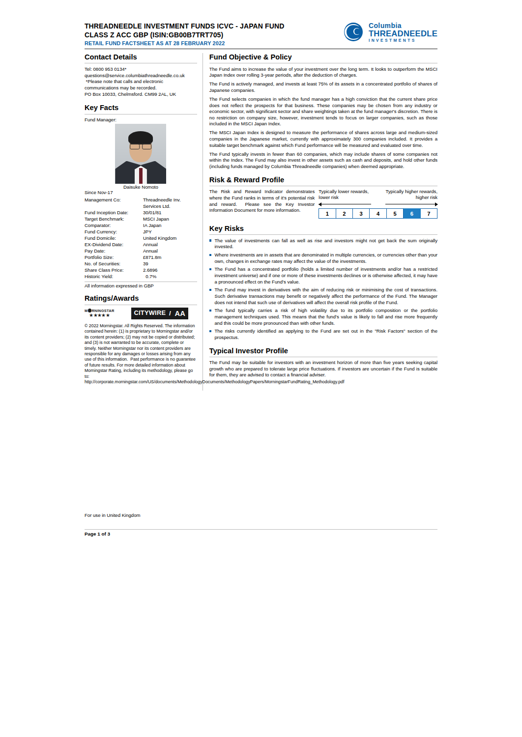THREADNEEDLE INVESTMENT FUNDS ICVC - JAPAN FUND
CLASS Z ACC GBP (ISIN:GB00B7TRT705)
RETAIL FUND FACTSHEET AS AT 28 FEBRUARY 2022
Columbia THREADNEEDLE INVESTMENTS
Contact Details
Tel: 0800 953 0134*
questions@service.columbiathreadneedle.co.uk
*Please note that calls and electronic communications may be recorded.
PO Box 10033, Chelmsford. CM99 2AL, UK
Key Facts
Fund Manager:
Daisuke Nomoto
Since Nov-17
| Management Co: | Threadneedle Inv. Services Ltd. |
| Fund Inception Date: | 30/01/81 |
| Target Benchmark: | MSCI Japan |
| Comparator: | IA Japan |
| Fund Currency: | JPY |
| Fund Domicile: | United Kingdom |
| EX-Dividend Date: | Annual |
| Pay Date: | Annual |
| Portfolio Size: | £871.8m |
| No. of Securities: | 39 |
| Share Class Price: | 2.6896 |
| Historic Yield: | 0.7% |
All information expressed in GBP
Ratings/Awards
M RNINGSTAR
★★★★★
CITYWIRE
/
AA
© 2022 Morningstar. All Rights Reserved. The information contained herein: (1) is proprietary to Morningstar and/or its content providers; (2) may not be copied or distributed; and (3) is not warranted to be accurate, complete or timely. Neither Morningstar nor its content providers are responsible for any damages or losses arising from any use of this information. Past performance is no guarantee of future results. For more detailed information about Morningstar Rating, including its methodology, please go to: http://corporate.morningstar.com/US/documents/MethodologyDocuments/MethodologyPapers/MorningstarFundRating_Methodology.pdf
Fund Objective & Policy
The Fund aims to increase the value of your investment over the long term. It looks to outperform the MSCI Japan Index over rolling 3-year periods, after the deduction of charges.
The Fund is actively managed, and invests at least 75% of its assets in a concentrated portfolio of shares of Japanese companies.
The Fund selects companies in which the fund manager has a high conviction that the current share price does not reflect the prospects for that business. These companies may be chosen from any industry or economic sector, with significant sector and share weightings taken at the fund manager's discretion. There is no restriction on company size, however, investment tends to focus on larger companies, such as those included in the MSCI Japan Index.
The MSCI Japan Index is designed to measure the performance of shares across large and medium-sized companies in the Japanese market, currently with approximately 300 companies included. It provides a suitable target benchmark against which Fund performance will be measured and evaluated over time.
The Fund typically invests in fewer than 60 companies, which may include shares of some companies not within the Index. The Fund may also invest in other assets such as cash and deposits, and hold other funds (including funds managed by Columbia Threadneedle companies) when deemed appropriate.
Risk & Reward Profile
The Risk and Reward Indicator demonstrates where the Fund ranks in terms of it's potential risk and reward. Please see the Key Investor Information Document for more information.
Typically lower rewards,
lower risk
Typically higher rewards,
higher risk
| 1 | 2 | 3 | 4 | 5 | 6 | 7 |
Key Risks
The value of investments can fall as well as rise and investors might not get back the sum originally invested.
Where investments are in assets that are denominated in multiple currencies, or currencies other than your own, changes in exchange rates may affect the value of the investments.
The Fund has a concentrated portfolio (holds a limited number of investments and/or has a restricted investment universe) and if one or more of these investments declines or is otherwise affected, it may have a pronounced effect on the Fund’s value.
The Fund may invest in derivatives with the aim of reducing risk or minimising the cost of transactions. Such derivative transactions may benefit or negatively affect the performance of the Fund. The Manager does not intend that such use of derivatives will affect the overall risk profile of the Fund.
The fund typically carries a risk of high volatility due to its portfolio composition or the portfolio management techniques used. This means that the fund’s value is likely to fall and rise more frequently and this could be more pronounced than with other funds.
The risks currently identified as applying to the Fund are set out in the "Risk Factors" section of the prospectus.
Typical Investor Profile
The Fund may be suitable for investors with an investment horizon of more than five years seeking capital growth who are prepared to tolerate large price fluctuations. If investors are uncertain if the Fund is suitable for them, they are advised to contact a financial adviser.
For use in United Kingdom
Page 1 of 3